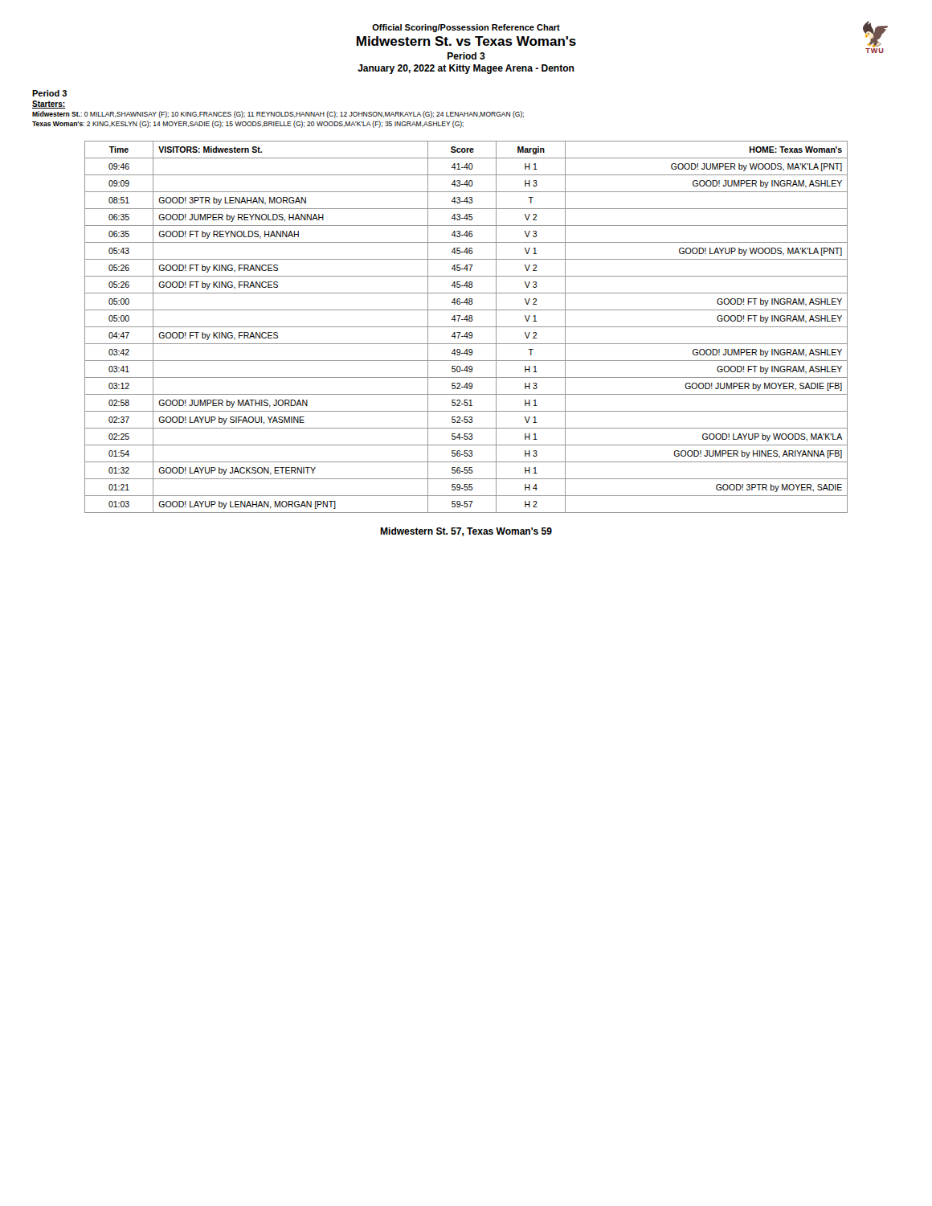🦅
TWU
Official Scoring/Possession Reference Chart
Midwestern St. vs Texas Woman's
Period 3
January 20, 2022 at Kitty Magee Arena - Denton
Period 3
Starters:
Midwestern St.: 0 MILLAR,SHAWNISAY (F); 10 KING,FRANCES (G); 11 REYNOLDS,HANNAH (C); 12 JOHNSON,MARKAYLA (G); 24 LENAHAN,MORGAN (G);
Texas Woman's: 2 KING,KESLYN (G); 14 MOYER,SADIE (G); 15 WOODS,BRIELLE (G); 20 WOODS,MA'K'LA (F); 35 INGRAM,ASHLEY (G);
| Time | VISITORS: Midwestern St. | Score | Margin | HOME: Texas Woman's |
| --- | --- | --- | --- | --- |
| 09:46 | | 41-40 | H 1 | GOOD! JUMPER by WOODS, MA'K'LA [PNT] |
| 09:09 | | 43-40 | H 3 | GOOD! JUMPER by INGRAM, ASHLEY |
| 08:51 | GOOD! 3PTR by LENAHAN, MORGAN | 43-43 | T | |
| 06:35 | GOOD! JUMPER by REYNOLDS, HANNAH | 43-45 | V 2 | |
| 06:35 | GOOD! FT by REYNOLDS, HANNAH | 43-46 | V 3 | |
| 05:43 | | 45-46 | V 1 | GOOD! LAYUP by WOODS, MA'K'LA [PNT] |
| 05:26 | GOOD! FT by KING, FRANCES | 45-47 | V 2 | |
| 05:26 | GOOD! FT by KING, FRANCES | 45-48 | V 3 | |
| 05:00 | | 46-48 | V 2 | GOOD! FT by INGRAM, ASHLEY |
| 05:00 | | 47-48 | V 1 | GOOD! FT by INGRAM, ASHLEY |
| 04:47 | GOOD! FT by KING, FRANCES | 47-49 | V 2 | |
| 03:42 | | 49-49 | T | GOOD! JUMPER by INGRAM, ASHLEY |
| 03:41 | | 50-49 | H 1 | GOOD! FT by INGRAM, ASHLEY |
| 03:12 | | 52-49 | H 3 | GOOD! JUMPER by MOYER, SADIE [FB] |
| 02:58 | GOOD! JUMPER by MATHIS, JORDAN | 52-51 | H 1 | |
| 02:37 | GOOD! LAYUP by SIFAOUI, YASMINE | 52-53 | V 1 | |
| 02:25 | | 54-53 | H 1 | GOOD! LAYUP by WOODS, MA'K'LA |
| 01:54 | | 56-53 | H 3 | GOOD! JUMPER by HINES, ARIYANNA [FB] |
| 01:32 | GOOD! LAYUP by JACKSON, ETERNITY | 56-55 | H 1 | |
| 01:21 | | 59-55 | H 4 | GOOD! 3PTR by MOYER, SADIE |
| 01:03 | GOOD! LAYUP by LENAHAN, MORGAN [PNT] | 59-57 | H 2 | |
Midwestern St. 57, Texas Woman's 59